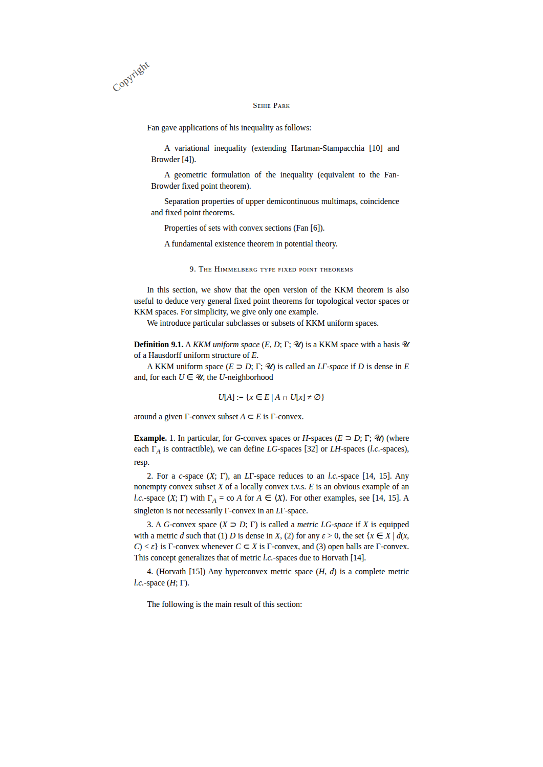Copyright
Sehie Park
Fan gave applications of his inequality as follows:
A variational inequality (extending Hartman-Stampacchia [10] and Browder [4]).
A geometric formulation of the inequality (equivalent to the Fan-Browder fixed point theorem).
Separation properties of upper demicontinuous multimaps, coincidence and fixed point theorems.
Properties of sets with convex sections (Fan [6]).
A fundamental existence theorem in potential theory.
9. The Himmelberg type fixed point theorems
In this section, we show that the open version of the KKM theorem is also useful to deduce very general fixed point theorems for topological vector spaces or KKM spaces. For simplicity, we give only one example.
We introduce particular subclasses or subsets of KKM uniform spaces.
Definition 9.1. A KKM uniform space (E, D; Γ; 𝒰) is a KKM space with a basis 𝒰 of a Hausdorff uniform structure of E.
A KKM uniform space (E ⊃ D; Γ; 𝒰) is called an LΓ-space if D is dense in E and, for each U ∈ 𝒰, the U-neighborhood
U[A] := {x ∈ E | A ∩ U[x] ≠ ∅}
around a given Γ-convex subset A ⊂ E is Γ-convex.
Example. 1. In particular, for G-convex spaces or H-spaces (E ⊃ D; Γ; 𝒰) (where each ΓA is contractible), we can define LG-spaces [32] or LH-spaces (l.c.-spaces), resp.
2. For a c-space (X; Γ), an LΓ-space reduces to an l.c.-space [14, 15]. Any nonempty convex subset X of a locally convex t.v.s. E is an obvious example of an l.c.-space (X; Γ) with ΓA = co A for A ∈ ⟨X⟩. For other examples, see [14, 15]. A singleton is not necessarily Γ-convex in an LΓ-space.
3. A G-convex space (X ⊃ D; Γ) is called a metric LG-space if X is equipped with a metric d such that (1) D is dense in X, (2) for any ε > 0, the set {x ∈ X | d(x, C) < ε} is Γ-convex whenever C ⊂ X is Γ-convex, and (3) open balls are Γ-convex. This concept generalizes that of metric l.c.-spaces due to Horvath [14].
4. (Horvath [15]) Any hyperconvex metric space (H, d) is a complete metric l.c.-space (H; Γ).
The following is the main result of this section: